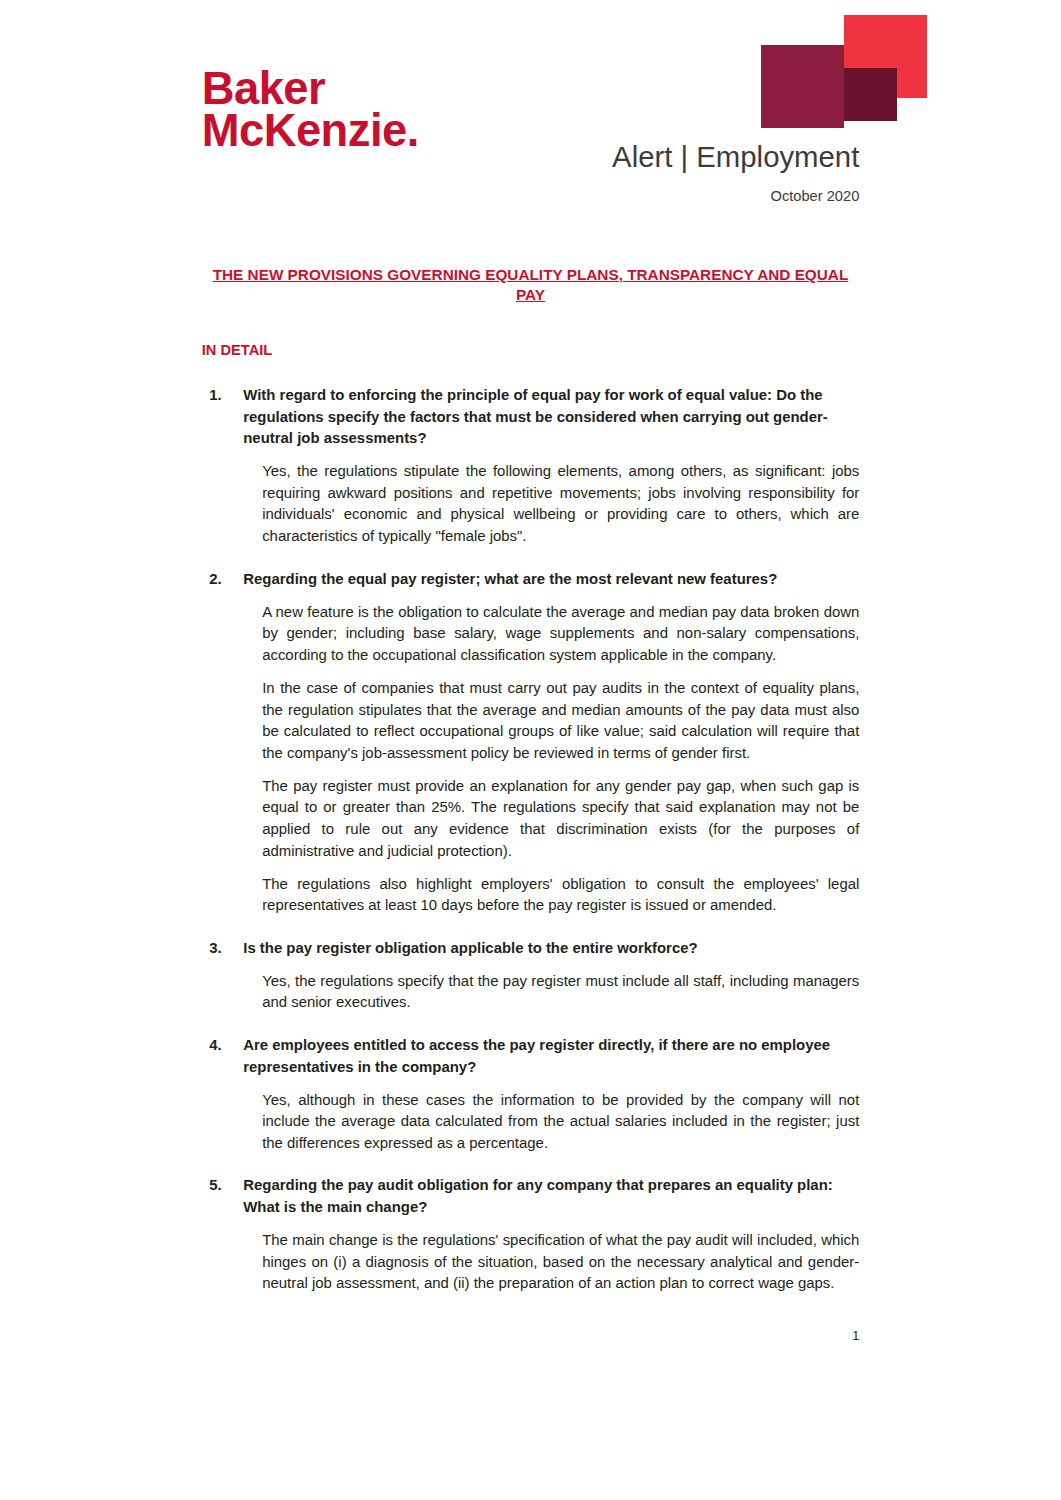Baker McKenzie.
Alert | Employment
October 2020
THE NEW PROVISIONS GOVERNING EQUALITY PLANS, TRANSPARENCY AND EQUAL PAY
IN DETAIL
With regard to enforcing the principle of equal pay for work of equal value: Do the regulations specify the factors that must be considered when carrying out gender-neutral job assessments?
Yes, the regulations stipulate the following elements, among others, as significant: jobs requiring awkward positions and repetitive movements; jobs involving responsibility for individuals' economic and physical wellbeing or providing care to others, which are characteristics of typically "female jobs".
Regarding the equal pay register; what are the most relevant new features?
A new feature is the obligation to calculate the average and median pay data broken down by gender; including base salary, wage supplements and non-salary compensations, according to the occupational classification system applicable in the company.
In the case of companies that must carry out pay audits in the context of equality plans, the regulation stipulates that the average and median amounts of the pay data must also be calculated to reflect occupational groups of like value; said calculation will require that the company's job-assessment policy be reviewed in terms of gender first.
The pay register must provide an explanation for any gender pay gap, when such gap is equal to or greater than 25%. The regulations specify that said explanation may not be applied to rule out any evidence that discrimination exists (for the purposes of administrative and judicial protection).
The regulations also highlight employers' obligation to consult the employees' legal representatives at least 10 days before the pay register is issued or amended.
Is the pay register obligation applicable to the entire workforce?
Yes, the regulations specify that the pay register must include all staff, including managers and senior executives.
Are employees entitled to access the pay register directly, if there are no employee representatives in the company?
Yes, although in these cases the information to be provided by the company will not include the average data calculated from the actual salaries included in the register; just the differences expressed as a percentage.
Regarding the pay audit obligation for any company that prepares an equality plan: What is the main change?
The main change is the regulations' specification of what the pay audit will included, which hinges on (i) a diagnosis of the situation, based on the necessary analytical and gender-neutral job assessment, and (ii) the preparation of an action plan to correct wage gaps.
1